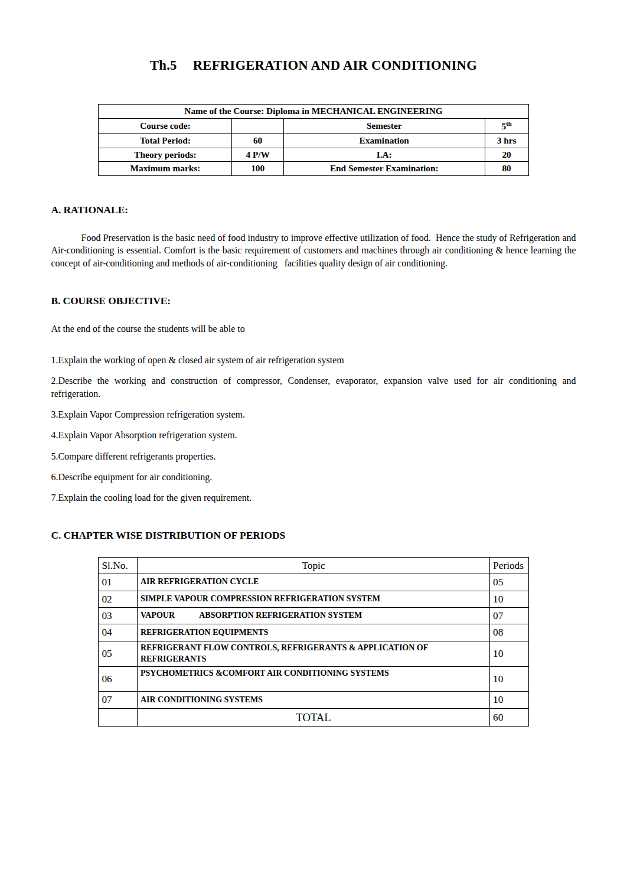Th.5 REFRIGERATION AND AIR CONDITIONING
| Name of the Course: Diploma in MECHANICAL ENGINEERING |
| Course code: | | Semester | 5 th |
| Total Period: | 60 | Examination | 3 hrs |
| Theory periods: | 4 P/W | I.A: | 20 |
| Maximum marks: | 100 | End Semester Examination: | 80 |
A. RATIONALE:
Food Preservation is the basic need of food industry to improve effective utilization of food. Hence the study of Refrigeration and Air-conditioning is essential. Comfort is the basic requirement of customers and machines through air conditioning & hence learning the concept of air-conditioning and methods of air-conditioning facilities quality design of air conditioning.
B. COURSE OBJECTIVE:
At the end of the course the students will be able to
1.Explain the working of open & closed air system of air refrigeration system
2.Describe the working and construction of compressor, Condenser, evaporator, expansion valve used for air conditioning and refrigeration.
3.Explain Vapor Compression refrigeration system.
4.Explain Vapor Absorption refrigeration system.
5.Compare different refrigerants properties.
6.Describe equipment for air conditioning.
7.Explain the cooling load for the given requirement.
C. CHAPTER WISE DISTRIBUTION OF PERIODS
| Sl.No. | Topic | Periods |
| --- | --- | --- |
| 01 | AIR REFRIGERATION CYCLE | 05 |
| 02 | SIMPLE VAPOUR COMPRESSION REFRIGERATION SYSTEM | 10 |
| 03 | VAPOUR ABSORPTION REFRIGERATION SYSTEM | 07 |
| 04 | REFRIGERATION EQUIPMENTS | 08 |
| 05 | REFRIGERANT FLOW CONTROLS, REFRIGERANTS & APPLICATION OF REFRIGERANTS | 10 |
| 06 | PSYCHOMETRICS &COMFORT AIR CONDITIONING SYSTEMS | 10 |
| 07 | AIR CONDITIONING SYSTEMS | 10 |
| | TOTAL | 60 |